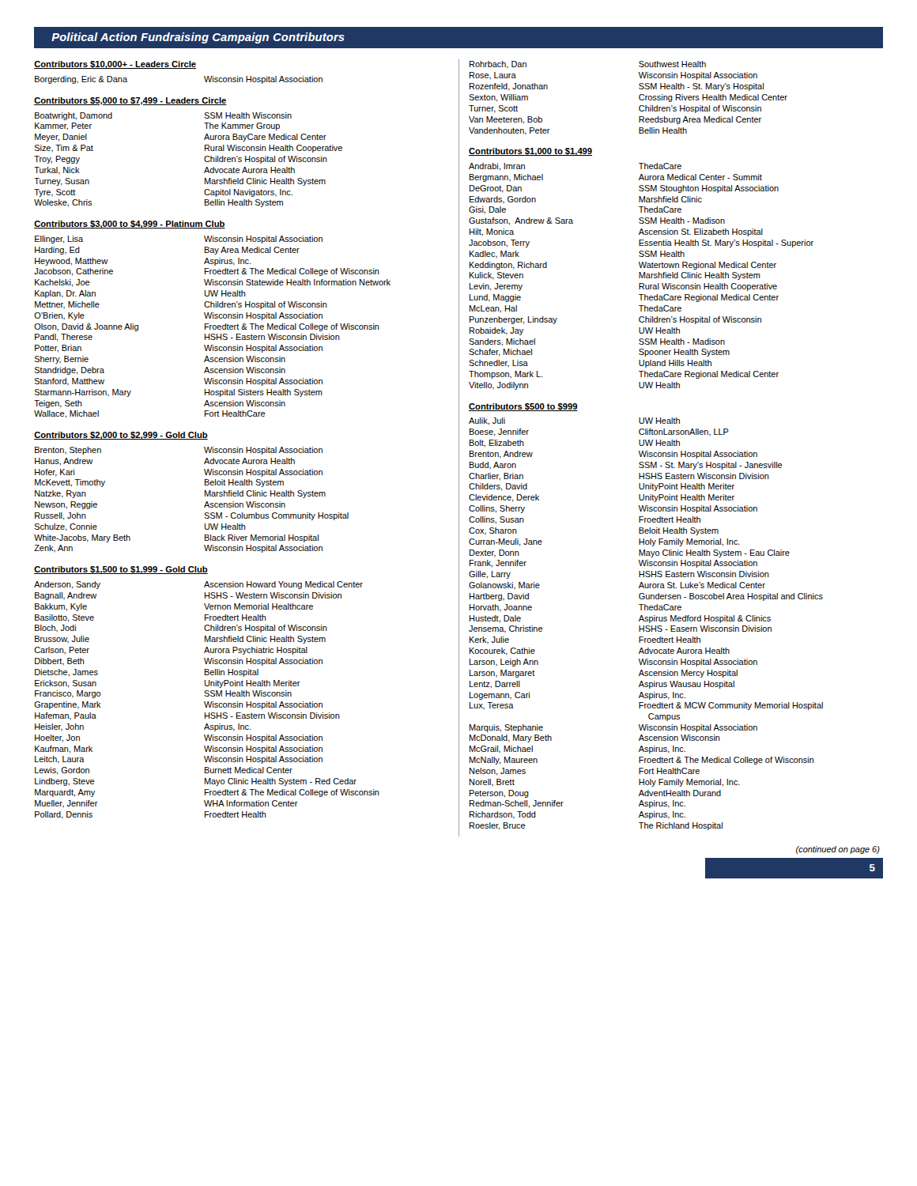Political Action Fundraising Campaign Contributors
Contributors $10,000+ - Leaders Circle
| Borgerding, Eric & Dana | Wisconsin Hospital Association |
Contributors $5,000 to $7,499 - Leaders Circle
| Boatwright, Damond | SSM Health Wisconsin |
| Kammer, Peter | The Kammer Group |
| Meyer, Daniel | Aurora BayCare Medical Center |
| Size, Tim & Pat | Rural Wisconsin Health Cooperative |
| Troy, Peggy | Children’s Hospital of Wisconsin |
| Turkal, Nick | Advocate Aurora Health |
| Turney, Susan | Marshfield Clinic Health System |
| Tyre, Scott | Capitol Navigators, Inc. |
| Woleske, Chris | Bellin Health System |
Contributors $3,000 to $4,999 - Platinum Club
| Ellinger, Lisa | Wisconsin Hospital Association |
| Harding, Ed | Bay Area Medical Center |
| Heywood, Matthew | Aspirus, Inc. |
| Jacobson, Catherine | Froedtert & The Medical College of Wisconsin |
| Kachelski, Joe | Wisconsin Statewide Health Information Network |
| Kaplan, Dr. Alan | UW Health |
| Mettner, Michelle | Children’s Hospital of Wisconsin |
| O’Brien, Kyle | Wisconsin Hospital Association |
| Olson, David & Joanne Alig | Froedtert & The Medical College of Wisconsin |
| Pandl, Therese | HSHS - Eastern Wisconsin Division |
| Potter, Brian | Wisconsin Hospital Association |
| Sherry, Bernie | Ascension Wisconsin |
| Standridge, Debra | Ascension Wisconsin |
| Stanford, Matthew | Wisconsin Hospital Association |
| Starmann-Harrison, Mary | Hospital Sisters Health System |
| Teigen, Seth | Ascension Wisconsin |
| Wallace, Michael | Fort HealthCare |
Contributors $2,000 to $2,999 - Gold Club
| Brenton, Stephen | Wisconsin Hospital Association |
| Hanus, Andrew | Advocate Aurora Health |
| Hofer, Kari | Wisconsin Hospital Association |
| McKevett, Timothy | Beloit Health System |
| Natzke, Ryan | Marshfield Clinic Health System |
| Newson, Reggie | Ascension Wisconsin |
| Russell, John | SSM - Columbus Community Hospital |
| Schulze, Connie | UW Health |
| White-Jacobs, Mary Beth | Black River Memorial Hospital |
| Zenk, Ann | Wisconsin Hospital Association |
Contributors $1,500 to $1,999 - Gold Club
| Anderson, Sandy | Ascension Howard Young Medical Center |
| Bagnall, Andrew | HSHS - Western Wisconsin Division |
| Bakkum, Kyle | Vernon Memorial Healthcare |
| Basilotto, Steve | Froedtert Health |
| Bloch, Jodi | Children’s Hospital of Wisconsin |
| Brussow, Julie | Marshfield Clinic Health System |
| Carlson, Peter | Aurora Psychiatric Hospital |
| Dibbert, Beth | Wisconsin Hospital Association |
| Dietsche, James | Bellin Hospital |
| Erickson, Susan | UnityPoint Health Meriter |
| Francisco, Margo | SSM Health Wisconsin |
| Grapentine, Mark | Wisconsin Hospital Association |
| Hafeman, Paula | HSHS - Eastern Wisconsin Division |
| Heisler, John | Aspirus, Inc. |
| Hoelter, Jon | Wisconsin Hospital Association |
| Kaufman, Mark | Wisconsin Hospital Association |
| Leitch, Laura | Wisconsin Hospital Association |
| Lewis, Gordon | Burnett Medical Center |
| Lindberg, Steve | Mayo Clinic Health System - Red Cedar |
| Marquardt, Amy | Froedtert & The Medical College of Wisconsin |
| Mueller, Jennifer | WHA Information Center |
| Pollard, Dennis | Froedtert Health |
| Rohrbach, Dan | Southwest Health |
| Rose, Laura | Wisconsin Hospital Association |
| Rozenfeld, Jonathan | SSM Health - St. Mary’s Hospital |
| Sexton, William | Crossing Rivers Health Medical Center |
| Turner, Scott | Children’s Hospital of Wisconsin |
| Van Meeteren, Bob | Reedsburg Area Medical Center |
| Vandenhouten, Peter | Bellin Health |
Contributors $1,000 to $1,499
| Andrabi, Imran | ThedaCare |
| Bergmann, Michael | Aurora Medical Center - Summit |
| DeGroot, Dan | SSM Stoughton Hospital Association |
| Edwards, Gordon | Marshfield Clinic |
| Gisi, Dale | ThedaCare |
| Gustafson, Andrew & Sara | SSM Health - Madison |
| Hilt, Monica | Ascension St. Elizabeth Hospital |
| Jacobson, Terry | Essentia Health St. Mary’s Hospital - Superior |
| Kadlec, Mark | SSM Health |
| Keddington, Richard | Watertown Regional Medical Center |
| Kulick, Steven | Marshfield Clinic Health System |
| Levin, Jeremy | Rural Wisconsin Health Cooperative |
| Lund, Maggie | ThedaCare Regional Medical Center |
| McLean, Hal | ThedaCare |
| Punzenberger, Lindsay | Children’s Hospital of Wisconsin |
| Robaidek, Jay | UW Health |
| Sanders, Michael | SSM Health - Madison |
| Schafer, Michael | Spooner Health System |
| Schnedler, Lisa | Upland Hills Health |
| Thompson, Mark L. | ThedaCare Regional Medical Center |
| Vitello, Jodilynn | UW Health |
Contributors $500 to $999
| Aulik, Juli | UW Health |
| Boese, Jennifer | CliftonLarsonAllen, LLP |
| Bolt, Elizabeth | UW Health |
| Brenton, Andrew | Wisconsin Hospital Association |
| Budd, Aaron | SSM - St. Mary’s Hospital - Janesville |
| Charlier, Brian | HSHS Eastern Wisconsin Division |
| Childers, David | UnityPoint Health Meriter |
| Clevidence, Derek | UnityPoint Health Meriter |
| Collins, Sherry | Wisconsin Hospital Association |
| Collins, Susan | Froedtert Health |
| Cox, Sharon | Beloit Health System |
| Curran-Meuli, Jane | Holy Family Memorial, Inc. |
| Dexter, Donn | Mayo Clinic Health System - Eau Claire |
| Frank, Jennifer | Wisconsin Hospital Association |
| Gille, Larry | HSHS Eastern Wisconsin Division |
| Golanowski, Marie | Aurora St. Luke’s Medical Center |
| Hartberg, David | Gundersen - Boscobel Area Hospital and Clinics |
| Horvath, Joanne | ThedaCare |
| Hustedt, Dale | Aspirus Medford Hospital & Clinics |
| Jensema, Christine | HSHS - Easern Wisconsin Division |
| Kerk, Julie | Froedtert Health |
| Kocourek, Cathie | Advocate Aurora Health |
| Larson, Leigh Ann | Wisconsin Hospital Association |
| Larson, Margaret | Ascension Mercy Hospital |
| Lentz, Darrell | Aspirus Wausau Hospital |
| Logemann, Cari | Aspirus, Inc. |
| Lux, Teresa | Froedtert & MCW Community Memorial Hospital Campus |
| Marquis, Stephanie | Wisconsin Hospital Association |
| McDonald, Mary Beth | Ascension Wisconsin |
| McGrail, Michael | Aspirus, Inc. |
| McNally, Maureen | Froedtert & The Medical College of Wisconsin |
| Nelson, James | Fort HealthCare |
| Norell, Brett | Holy Family Memorial, Inc. |
| Peterson, Doug | AdventHealth Durand |
| Redman-Schell, Jennifer | Aspirus, Inc. |
| Richardson, Todd | Aspirus, Inc. |
| Roesler, Bruce | The Richland Hospital |
(continued on page 6)
5